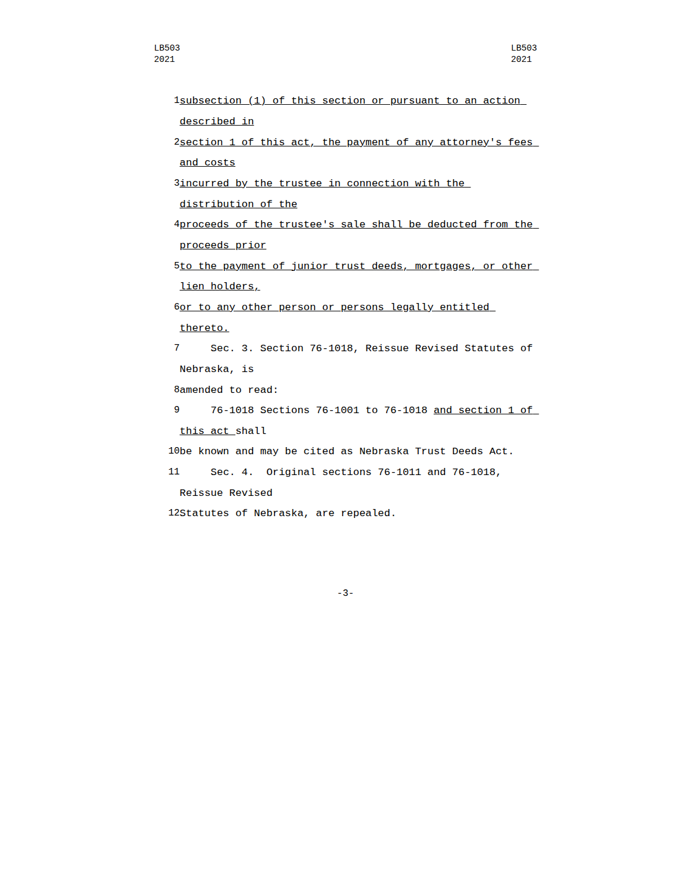LB503 2021
LB503 2021
| 1 | subsection (1) of this section or pursuant to an action described in |
| 2 | section 1 of this act, the payment of any attorney's fees and costs |
| 3 | incurred by the trustee in connection with the distribution of the |
| 4 | proceeds of the trustee's sale shall be deducted from the proceeds prior |
| 5 | to the payment of junior trust deeds, mortgages, or other lien holders, |
| 6 | or to any other person or persons legally entitled thereto. |
| 7 | Sec. 3. Section 76-1018, Reissue Revised Statutes of Nebraska, is |
| 8 | amended to read: |
| 9 | 76-1018 Sections 76-1001 to 76-1018 and section 1 of this act shall |
| 10 | be known and may be cited as Nebraska Trust Deeds Act. |
| 11 | Sec. 4. Original sections 76-1011 and 76-1018, Reissue Revised |
| 12 | Statutes of Nebraska, are repealed. |
-3-